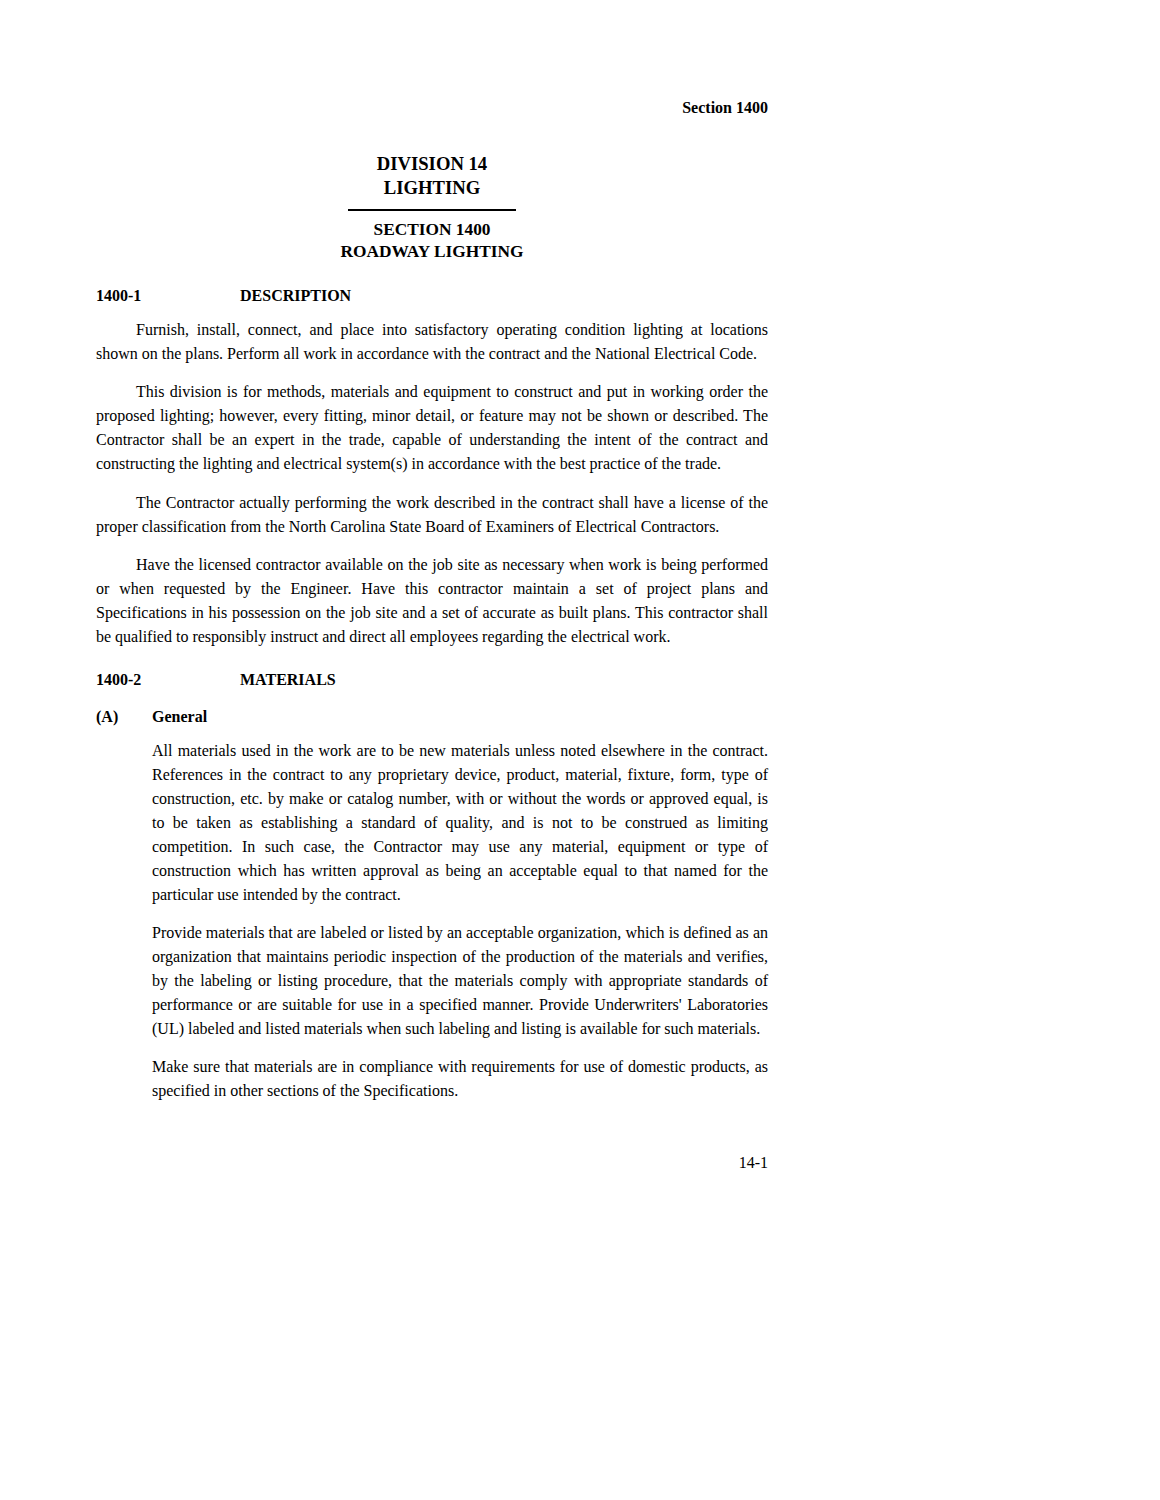Section 1400
DIVISION 14
LIGHTING
SECTION 1400
ROADWAY LIGHTING
1400-1 DESCRIPTION
Furnish, install, connect, and place into satisfactory operating condition lighting at locations shown on the plans. Perform all work in accordance with the contract and the National Electrical Code.
This division is for methods, materials and equipment to construct and put in working order the proposed lighting; however, every fitting, minor detail, or feature may not be shown or described. The Contractor shall be an expert in the trade, capable of understanding the intent of the contract and constructing the lighting and electrical system(s) in accordance with the best practice of the trade.
The Contractor actually performing the work described in the contract shall have a license of the proper classification from the North Carolina State Board of Examiners of Electrical Contractors.
Have the licensed contractor available on the job site as necessary when work is being performed or when requested by the Engineer. Have this contractor maintain a set of project plans and Specifications in his possession on the job site and a set of accurate as built plans. This contractor shall be qualified to responsibly instruct and direct all employees regarding the electrical work.
1400-2 MATERIALS
(A) General
All materials used in the work are to be new materials unless noted elsewhere in the contract. References in the contract to any proprietary device, product, material, fixture, form, type of construction, etc. by make or catalog number, with or without the words or approved equal, is to be taken as establishing a standard of quality, and is not to be construed as limiting competition. In such case, the Contractor may use any material, equipment or type of construction which has written approval as being an acceptable equal to that named for the particular use intended by the contract.
Provide materials that are labeled or listed by an acceptable organization, which is defined as an organization that maintains periodic inspection of the production of the materials and verifies, by the labeling or listing procedure, that the materials comply with appropriate standards of performance or are suitable for use in a specified manner. Provide Underwriters' Laboratories (UL) labeled and listed materials when such labeling and listing is available for such materials.
Make sure that materials are in compliance with requirements for use of domestic products, as specified in other sections of the Specifications.
14-1